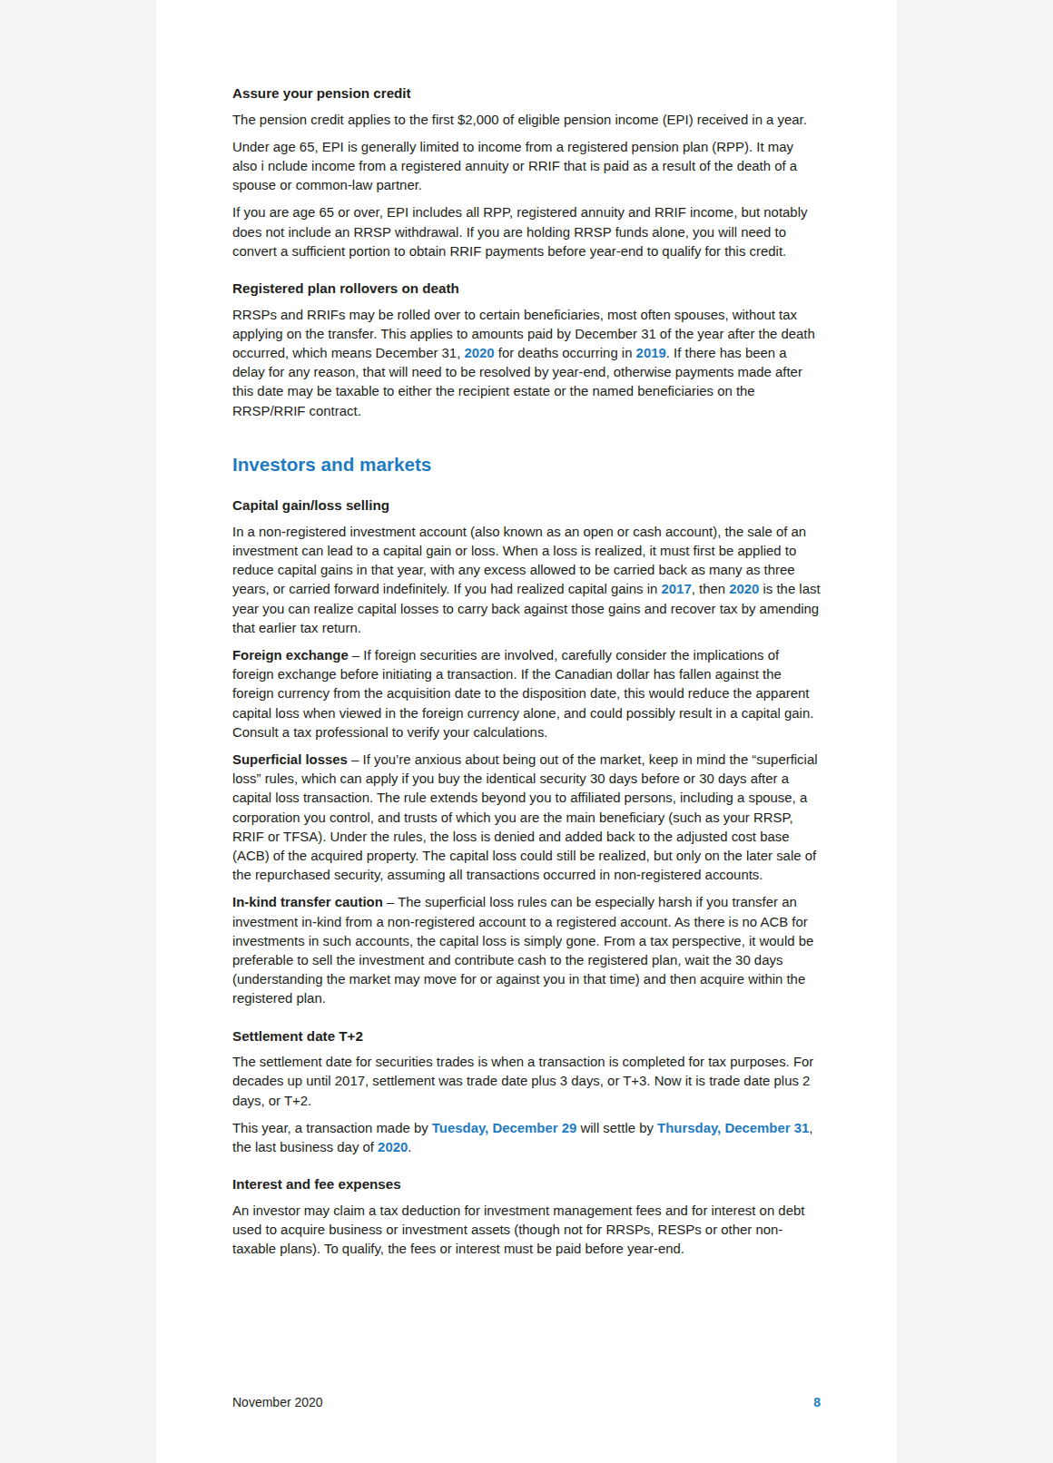Assure your pension credit
The pension credit applies to the first $2,000 of eligible pension income (EPI) received in a year.
Under age 65, EPI is generally limited to income from a registered pension plan (RPP). It may also i nclude income from a registered annuity or RRIF that is paid as a result of the death of a spouse or common-law partner.
If you are age 65 or over, EPI includes all RPP, registered annuity and RRIF income, but notably does not include an RRSP withdrawal. If you are holding RRSP funds alone, you will need to convert a sufficient portion to obtain RRIF payments before year-end to qualify for this credit.
Registered plan rollovers on death
RRSPs and RRIFs may be rolled over to certain beneficiaries, most often spouses, without tax applying on the transfer. This applies to amounts paid by December 31 of the year after the death occurred, which means December 31, 2020 for deaths occurring in 2019. If there has been a delay for any reason, that will need to be resolved by year-end, otherwise payments made after this date may be taxable to either the recipient estate or the named beneficiaries on the RRSP/RRIF contract.
Investors and markets
Capital gain/loss selling
In a non-registered investment account (also known as an open or cash account), the sale of an investment can lead to a capital gain or loss. When a loss is realized, it must first be applied to reduce capital gains in that year, with any excess allowed to be carried back as many as three years, or carried forward indefinitely. If you had realized capital gains in 2017, then 2020 is the last year you can realize capital losses to carry back against those gains and recover tax by amending that earlier tax return.
Foreign exchange – If foreign securities are involved, carefully consider the implications of foreign exchange before initiating a transaction. If the Canadian dollar has fallen against the foreign currency from the acquisition date to the disposition date, this would reduce the apparent capital loss when viewed in the foreign currency alone, and could possibly result in a capital gain. Consult a tax professional to verify your calculations.
Superficial losses – If you’re anxious about being out of the market, keep in mind the “superficial loss” rules, which can apply if you buy the identical security 30 days before or 30 days after a capital loss transaction. The rule extends beyond you to affiliated persons, including a spouse, a corporation you control, and trusts of which you are the main beneficiary (such as your RRSP, RRIF or TFSA). Under the rules, the loss is denied and added back to the adjusted cost base (ACB) of the acquired property. The capital loss could still be realized, but only on the later sale of the repurchased security, assuming all transactions occurred in non-registered accounts.
In-kind transfer caution – The superficial loss rules can be especially harsh if you transfer an investment in-kind from a non-registered account to a registered account. As there is no ACB for investments in such accounts, the capital loss is simply gone. From a tax perspective, it would be preferable to sell the investment and contribute cash to the registered plan, wait the 30 days (understanding the market may move for or against you in that time) and then acquire within the registered plan.
Settlement date T+2
The settlement date for securities trades is when a transaction is completed for tax purposes. For decades up until 2017, settlement was trade date plus 3 days, or T+3. Now it is trade date plus 2 days, or T+2.
This year, a transaction made by Tuesday, December 29 will settle by Thursday, December 31, the last business day of 2020.
Interest and fee expenses
An investor may claim a tax deduction for investment management fees and for interest on debt used to acquire business or investment assets (though not for RRSPs, RESPs or other non-taxable plans). To qualify, the fees or interest must be paid before year-end.
November 2020 8